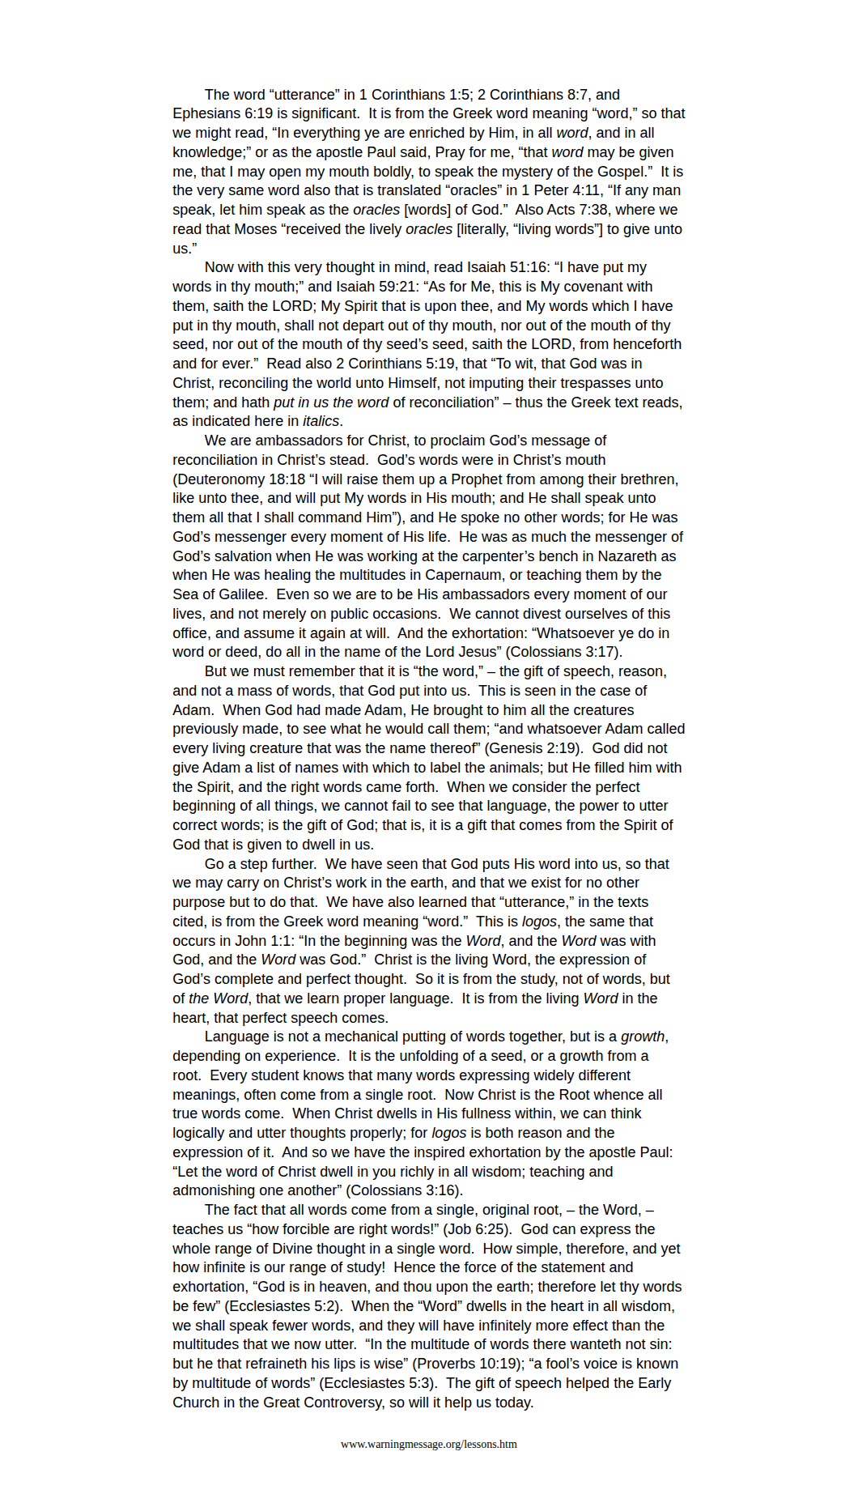The word “utterance” in 1 Corinthians 1:5; 2 Corinthians 8:7, and Ephesians 6:19 is significant. It is from the Greek word meaning “word,” so that we might read, “In everything ye are enriched by Him, in all word, and in all knowledge;” or as the apostle Paul said, Pray for me, “that word may be given me, that I may open my mouth boldly, to speak the mystery of the Gospel.” It is the very same word also that is translated “oracles” in 1 Peter 4:11, “If any man speak, let him speak as the oracles [words] of God.” Also Acts 7:38, where we read that Moses “received the lively oracles [literally, “living words”] to give unto us.”
Now with this very thought in mind, read Isaiah 51:16: “I have put my words in thy mouth;” and Isaiah 59:21: “As for Me, this is My covenant with them, saith the LORD; My Spirit that is upon thee, and My words which I have put in thy mouth, shall not depart out of thy mouth, nor out of the mouth of thy seed, nor out of the mouth of thy seed’s seed, saith the LORD, from henceforth and for ever.” Read also 2 Corinthians 5:19, that “To wit, that God was in Christ, reconciling the world unto Himself, not imputing their trespasses unto them; and hath put in us the word of reconciliation” – thus the Greek text reads, as indicated here in italics.
We are ambassadors for Christ, to proclaim God’s message of reconciliation in Christ’s stead. God’s words were in Christ’s mouth (Deuteronomy 18:18 “I will raise them up a Prophet from among their brethren, like unto thee, and will put My words in His mouth; and He shall speak unto them all that I shall command Him”), and He spoke no other words; for He was God’s messenger every moment of His life. He was as much the messenger of God’s salvation when He was working at the carpenter’s bench in Nazareth as when He was healing the multitudes in Capernaum, or teaching them by the Sea of Galilee. Even so we are to be His ambassadors every moment of our lives, and not merely on public occasions. We cannot divest ourselves of this office, and assume it again at will. And the exhortation: “Whatsoever ye do in word or deed, do all in the name of the Lord Jesus” (Colossians 3:17).
But we must remember that it is “the word,” – the gift of speech, reason, and not a mass of words, that God put into us. This is seen in the case of Adam. When God had made Adam, He brought to him all the creatures previously made, to see what he would call them; “and whatsoever Adam called every living creature that was the name thereof” (Genesis 2:19). God did not give Adam a list of names with which to label the animals; but He filled him with the Spirit, and the right words came forth. When we consider the perfect beginning of all things, we cannot fail to see that language, the power to utter correct words; is the gift of God; that is, it is a gift that comes from the Spirit of God that is given to dwell in us.
Go a step further. We have seen that God puts His word into us, so that we may carry on Christ’s work in the earth, and that we exist for no other purpose but to do that. We have also learned that “utterance,” in the texts cited, is from the Greek word meaning “word.” This is logos, the same that occurs in John 1:1: “In the beginning was the Word, and the Word was with God, and the Word was God.” Christ is the living Word, the expression of God’s complete and perfect thought. So it is from the study, not of words, but of the Word, that we learn proper language. It is from the living Word in the heart, that perfect speech comes.
Language is not a mechanical putting of words together, but is a growth, depending on experience. It is the unfolding of a seed, or a growth from a root. Every student knows that many words expressing widely different meanings, often come from a single root. Now Christ is the Root whence all true words come. When Christ dwells in His fullness within, we can think logically and utter thoughts properly; for logos is both reason and the expression of it. And so we have the inspired exhortation by the apostle Paul: “Let the word of Christ dwell in you richly in all wisdom; teaching and admonishing one another” (Colossians 3:16).
The fact that all words come from a single, original root, – the Word, – teaches us “how forcible are right words!” (Job 6:25). God can express the whole range of Divine thought in a single word. How simple, therefore, and yet how infinite is our range of study! Hence the force of the statement and exhortation, “God is in heaven, and thou upon the earth; therefore let thy words be few” (Ecclesiastes 5:2). When the “Word” dwells in the heart in all wisdom, we shall speak fewer words, and they will have infinitely more effect than the multitudes that we now utter. “In the multitude of words there wanteth not sin: but he that refraineth his lips is wise” (Proverbs 10:19); “a fool’s voice is known by multitude of words” (Ecclesiastes 5:3). The gift of speech helped the Early Church in the Great Controversy, so will it help us today.
www.warningmessage.org/lessons.htm